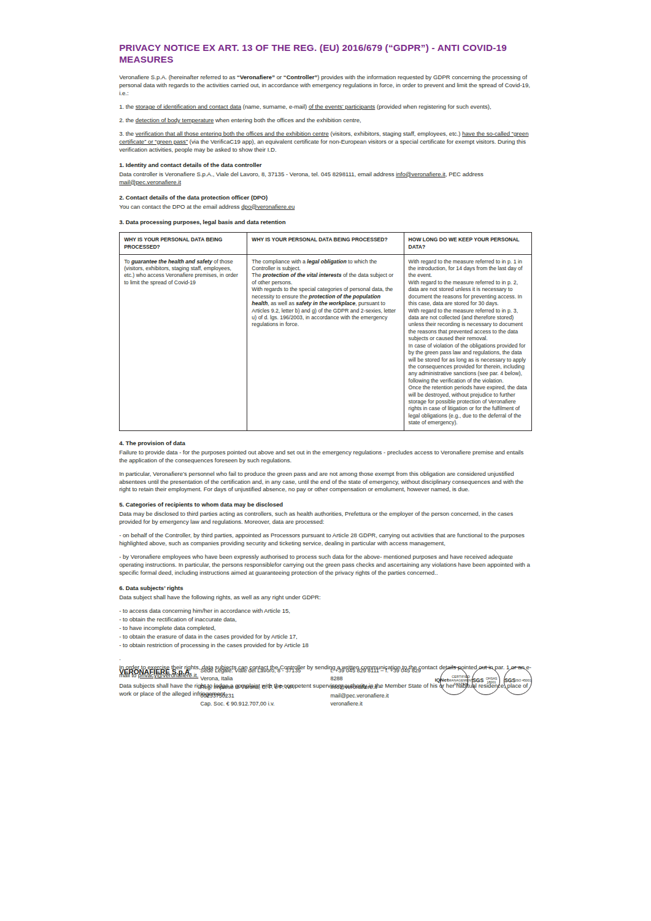PRIVACY NOTICE EX ART. 13 OF THE REG. (EU) 2016/679 (“GDPR”) - ANTI COVID-19 MEASURES
Veronafiere S.p.A. (hereinafter referred to as “Veronafiere” or “Controller”) provides with the information requested by GDPR concerning the processing of personal data with regards to the activities carried out, in accordance with emergency regulations in force, in order to prevent and limit the spread of Covid-19, i.e.:
1. the storage of identification and contact data (name, surname, e-mail) of the events’ participants (provided when registering for such events),
2. the detection of body temperature when entering both the offices and the exhibition centre,
3. the verification that all those entering both the offices and the exhibition centre (visitors, exhibitors, staging staff, employees, etc.) have the so-called “green certificate” or “green pass” (via the VerificaC19 app), an equivalent certificate for non-European visitors or a special certificate for exempt visitors. During this verification activities, people may be asked to show their I.D.
1. Identity and contact details of the data controller
Data controller is Veronafiere S.p.A., Viale del Lavoro, 8, 37135 - Verona, tel. 045 8298111, email address info@veronafiere.it, PEC address mail@pec.veronafiere.it
2. Contact details of the data protection officer (DPO)
You can contact the DPO at the email address dpo@veronafiere.eu
3. Data processing purposes, legal basis and data retention
| WHY IS YOUR PERSONAL DATA BEING PROCESSED? | WHY IS YOUR PERSONAL DATA BEING PROCESSED? | HOW LONG DO WE KEEP YOUR PERSONAL DATA? |
| --- | --- | --- |
| To guarantee the health and safety of those (visitors, exhibitors, staging staff, employees, etc.) who access Veronafiere premises, in order to limit the spread of Covid-19 | The compliance with a legal obligation to which the Controller is subject. The protection of the vital interests of the data subject or of other persons. With regards to the special categories of personal data, the necessity to ensure the protection of the population health , as well as safety in the workplace , pursuant to Articles 9.2, letter b) and g) of the GDPR and 2-sexies, letter u) of d. lgs. 196/2003, in accordance with the emergency regulations in force. | With regard to the measure referred to in p. 1 in the introduction, for 14 days from the last day of the event. With regard to the measure referred to in p. 2, data are not stored unless it is necessary to document the reasons for preventing access. In this case, data are stored for 30 days. With regard to the measure referred to in p. 3, data are not collected (and therefore stored) unless their recording is necessary to document the reasons that prevented access to the data subjects or caused their removal. In case of violation of the obligations provided for by the green pass law and regulations, the data will be stored for as long as is necessary to apply the consequences provided for therein, including any administrative sanctions (see par. 4 below), following the verification of the violation. Once the retention periods have expired, the data will be destroyed, without prejudice to further storage for possible protection of Veronafiere rights in case of litigation or for the fulfilment of legal obligations (e.g., due to the deferral of the state of emergency). |
4. The provision of data
Failure to provide data - for the purposes pointed out above and set out in the emergency regulations - precludes access to Veronafiere premise and entails the application of the consequences foreseen by such regulations.
In particular, Veronafiere’s personnel who fail to produce the green pass and are not among those exempt from this obligation are considered unjustified absentees until the presentation of the certification and, in any case, until the end of the state of emergency, without disciplinary consequences and with the right to retain their employment. For days of unjustified absence, no pay or other compensation or emolument, however named, is due.
5. Categories of recipients to whom data may be disclosed
Data may be disclosed to third parties acting as controllers, such as health authorities, Prefettura or the employer of the person concerned, in the cases provided for by emergency law and regulations. Moreover, data are processed:
- on behalf of the Controller, by third parties, appointed as Processors pursuant to Article 28 GDPR, carrying out activities that are functional to the purposes highlighted above, such as companies providing security and ticketing service, dealing in particular with access management,
- by Veronafiere employees who have been expressly authorised to process such data for the above- mentioned purposes and have received adequate operating instructions. In particular, the persons responsiblefor carrying out the green pass checks and ascertaining any violations have been appointed with a specific formal deed, including instructions aimed at guaranteeing protection of the privacy rights of the parties concerned..
6. Data subjects’ rights
Data subject shall have the following rights, as well as any right under GDPR:
- to access data concerning him/her in accordance with Article 15,
- to obtain the rectification of inaccurate data,
- to have incomplete data completed,
- to obtain the erasure of data in the cases provided for by Article 17,
- to obtain restriction of processing in the cases provided for by Article 18
.
In order to exercise their rights, data subjects can contact the Controller by sending a written communication to the contact details pointed out in par. 1 or an e-mail to privacy@veronafiere.it.
Data subjects shall have the right to lodge a complaint with the competent supervisory authority in the Member State of his or her habitual residence, place of work or place of the alleged infringement.
VERONAFIERE S.p.A.
Sede Legale: Viale del Lavoro, 8 - 37135 Verona, Italia
Reg. Imprese di Verona, C. F. e P. IVA 00233750231
Cap. Soc. € 90.912.707,00 i.v.
t. +39 045 829 8111 – f. +39 045 829 8288
info@veronafiere.it – mail@pec.veronafiere.it
veronafiere.it
IQNetCERTIFIED MANAGEMENT SYSTEM
SGSOHSAS 18001
SGSISO 45001